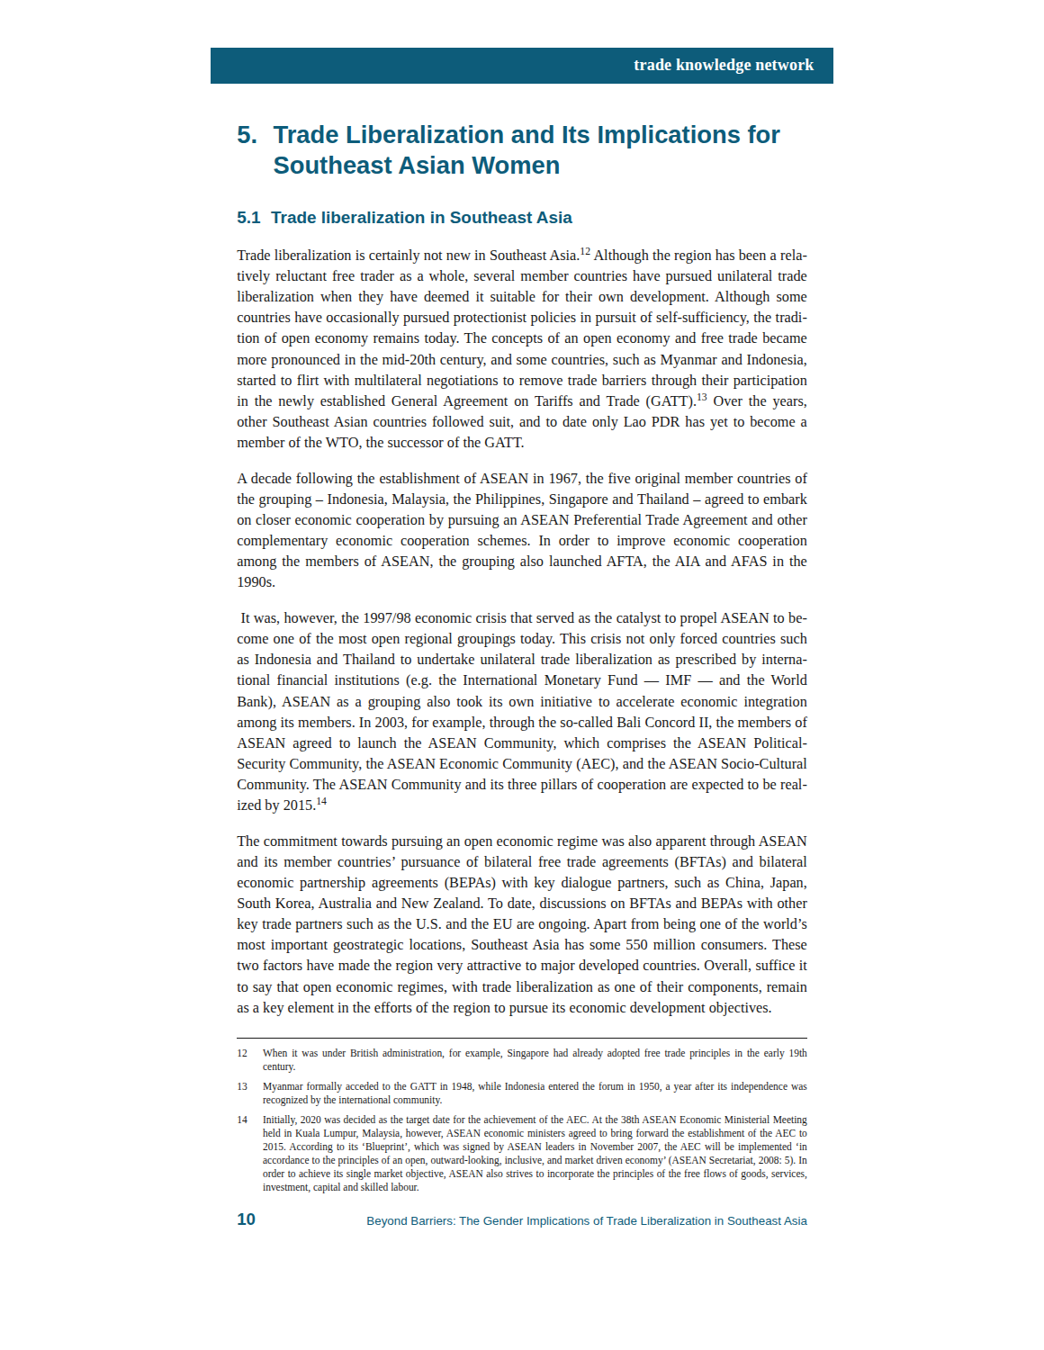trade knowledge network
5. Trade Liberalization and Its Implications for Southeast Asian Women
5.1 Trade liberalization in Southeast Asia
Trade liberalization is certainly not new in Southeast Asia.12 Although the region has been a relatively reluctant free trader as a whole, several member countries have pursued unilateral trade liberalization when they have deemed it suitable for their own development. Although some countries have occasionally pursued protectionist policies in pursuit of self-sufficiency, the tradition of open economy remains today. The concepts of an open economy and free trade became more pronounced in the mid-20th century, and some countries, such as Myanmar and Indonesia, started to flirt with multilateral negotiations to remove trade barriers through their participation in the newly established General Agreement on Tariffs and Trade (GATT).13 Over the years, other Southeast Asian countries followed suit, and to date only Lao PDR has yet to become a member of the WTO, the successor of the GATT.
A decade following the establishment of ASEAN in 1967, the five original member countries of the grouping – Indonesia, Malaysia, the Philippines, Singapore and Thailand – agreed to embark on closer economic cooperation by pursuing an ASEAN Preferential Trade Agreement and other complementary economic cooperation schemes. In order to improve economic cooperation among the members of ASEAN, the grouping also launched AFTA, the AIA and AFAS in the 1990s.
It was, however, the 1997/98 economic crisis that served as the catalyst to propel ASEAN to become one of the most open regional groupings today. This crisis not only forced countries such as Indonesia and Thailand to undertake unilateral trade liberalization as prescribed by international financial institutions (e.g. the International Monetary Fund — IMF — and the World Bank), ASEAN as a grouping also took its own initiative to accelerate economic integration among its members. In 2003, for example, through the so-called Bali Concord II, the members of ASEAN agreed to launch the ASEAN Community, which comprises the ASEAN Political-Security Community, the ASEAN Economic Community (AEC), and the ASEAN Socio-Cultural Community. The ASEAN Community and its three pillars of cooperation are expected to be realized by 2015.14
The commitment towards pursuing an open economic regime was also apparent through ASEAN and its member countries’ pursuance of bilateral free trade agreements (BFTAs) and bilateral economic partnership agreements (BEPAs) with key dialogue partners, such as China, Japan, South Korea, Australia and New Zealand. To date, discussions on BFTAs and BEPAs with other key trade partners such as the U.S. and the EU are ongoing. Apart from being one of the world’s most important geostrategic locations, Southeast Asia has some 550 million consumers. These two factors have made the region very attractive to major developed countries. Overall, suffice it to say that open economic regimes, with trade liberalization as one of their components, remain as a key element in the efforts of the region to pursue its economic development objectives.
12
When it was under British administration, for example, Singapore had already adopted free trade principles in the early 19th century.
13
Myanmar formally acceded to the GATT in 1948, while Indonesia entered the forum in 1950, a year after its independence was recognized by the international community.
14
Initially, 2020 was decided as the target date for the achievement of the AEC. At the 38th ASEAN Economic Ministerial Meeting held in Kuala Lumpur, Malaysia, however, ASEAN economic ministers agreed to bring forward the establishment of the AEC to 2015. According to its ‘Blueprint’, which was signed by ASEAN leaders in November 2007, the AEC will be implemented ‘in accordance to the principles of an open, outward-looking, inclusive, and market driven economy’ (ASEAN Secretariat, 2008: 5). In order to achieve its single market objective, ASEAN also strives to incorporate the principles of the free flows of goods, services, investment, capital and skilled labour.
10
Beyond Barriers: The Gender Implications of Trade Liberalization in Southeast Asia